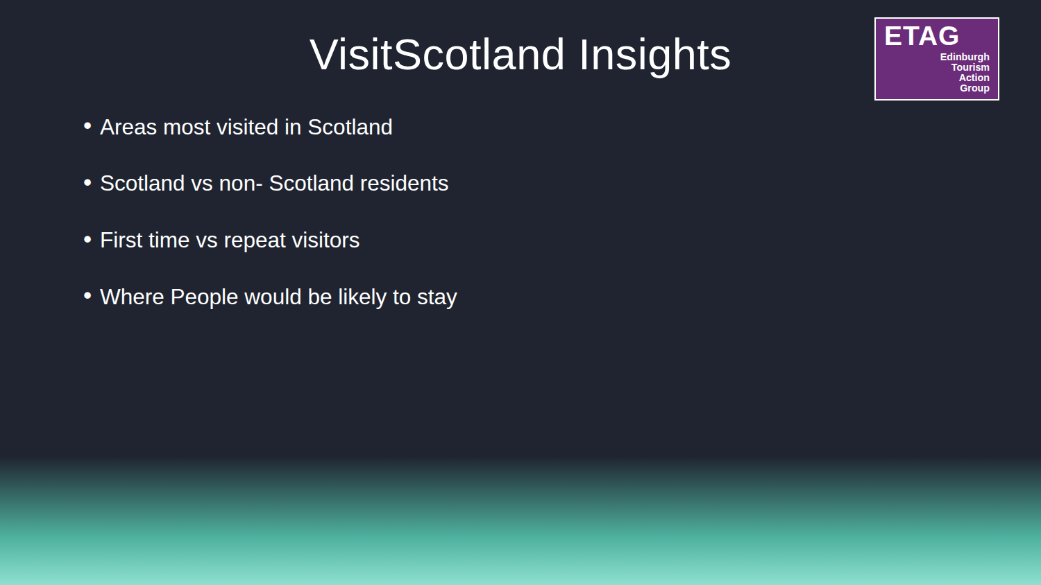ETAG Edinburgh Tourism Action Group
VisitScotland Insights
Areas most visited in Scotland
Scotland vs non- Scotland residents
First time vs repeat visitors
Where People would be likely to stay